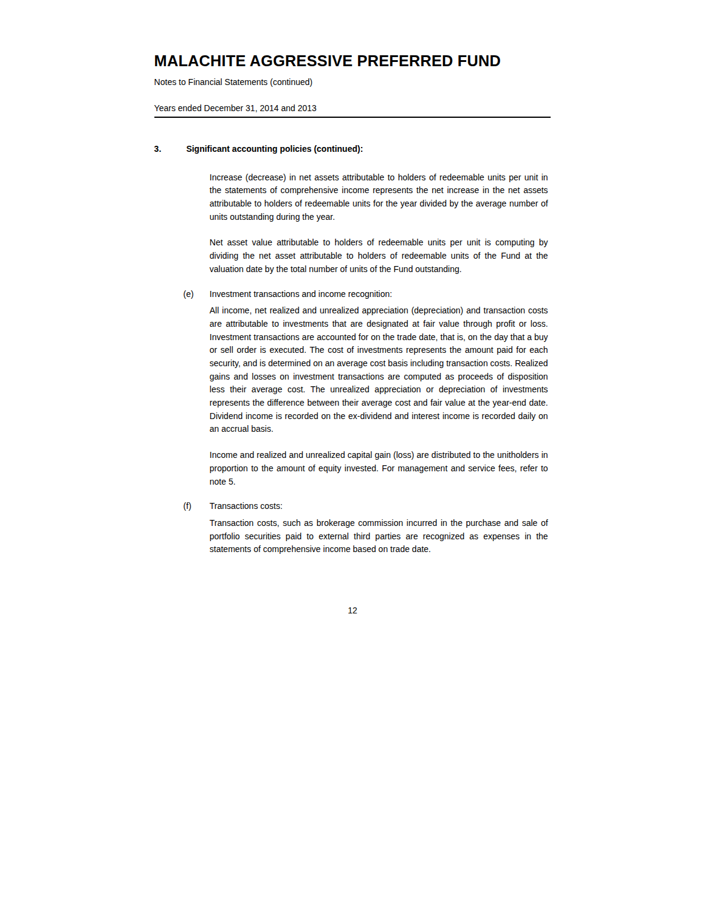MALACHITE AGGRESSIVE PREFERRED FUND
Notes to Financial Statements (continued)
Years ended December 31, 2014 and 2013
3.
Significant accounting policies (continued):
Increase (decrease) in net assets attributable to holders of redeemable units per unit in the statements of comprehensive income represents the net increase in the net assets attributable to holders of redeemable units for the year divided by the average number of units outstanding during the year.
Net asset value attributable to holders of redeemable units per unit is computing by dividing the net asset attributable to holders of redeemable units of the Fund at the valuation date by the total number of units of the Fund outstanding.
(e)
Investment transactions and income recognition:
All income, net realized and unrealized appreciation (depreciation) and transaction costs are attributable to investments that are designated at fair value through profit or loss. Investment transactions are accounted for on the trade date, that is, on the day that a buy or sell order is executed. The cost of investments represents the amount paid for each security, and is determined on an average cost basis including transaction costs. Realized gains and losses on investment transactions are computed as proceeds of disposition less their average cost. The unrealized appreciation or depreciation of investments represents the difference between their average cost and fair value at the year-end date. Dividend income is recorded on the ex-dividend and interest income is recorded daily on an accrual basis.
Income and realized and unrealized capital gain (loss) are distributed to the unitholders in proportion to the amount of equity invested. For management and service fees, refer to note 5.
(f)
Transactions costs:
Transaction costs, such as brokerage commission incurred in the purchase and sale of portfolio securities paid to external third parties are recognized as expenses in the statements of comprehensive income based on trade date.
12